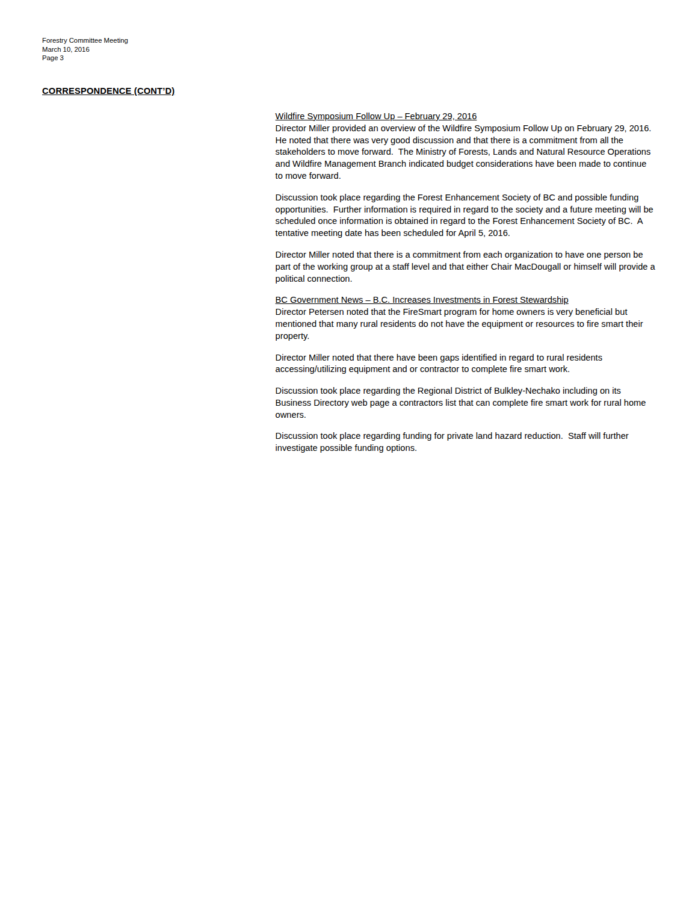Forestry Committee Meeting
March 10, 2016
Page 3
CORRESPONDENCE (CONT’D)
Wildfire Symposium Follow Up – February 29, 2016
Director Miller provided an overview of the Wildfire Symposium Follow Up on February 29, 2016. He noted that there was very good discussion and that there is a commitment from all the stakeholders to move forward. The Ministry of Forests, Lands and Natural Resource Operations and Wildfire Management Branch indicated budget considerations have been made to continue to move forward.
Discussion took place regarding the Forest Enhancement Society of BC and possible funding opportunities. Further information is required in regard to the society and a future meeting will be scheduled once information is obtained in regard to the Forest Enhancement Society of BC. A tentative meeting date has been scheduled for April 5, 2016.
Director Miller noted that there is a commitment from each organization to have one person be part of the working group at a staff level and that either Chair MacDougall or himself will provide a political connection.
BC Government News – B.C. Increases Investments in Forest Stewardship
Director Petersen noted that the FireSmart program for home owners is very beneficial but mentioned that many rural residents do not have the equipment or resources to fire smart their property.
Director Miller noted that there have been gaps identified in regard to rural residents accessing/utilizing equipment and or contractor to complete fire smart work.
Discussion took place regarding the Regional District of Bulkley-Nechako including on its Business Directory web page a contractors list that can complete fire smart work for rural home owners.
Discussion took place regarding funding for private land hazard reduction. Staff will further investigate possible funding options.